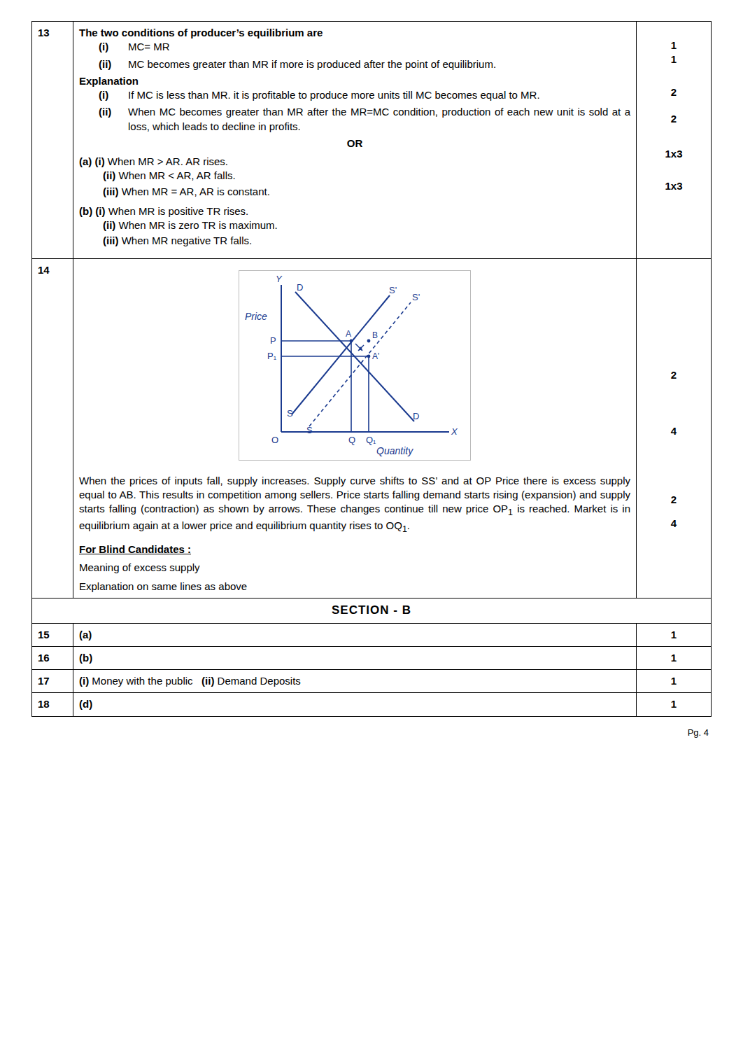| 13 | The two conditions of producer’s equilibrium are (i) MC= MR (ii) MC becomes greater than MR if more is produced after the point of equilibrium. Explanation (i) If MC is less than MR. it is profitable to produce more units till MC becomes equal to MR. (ii) When MC becomes greater than MR after the MR=MC condition, production of each new unit is sold at a loss, which leads to decline in profits. OR (a) (i) When MR > AR. AR rises. (ii) When MR < AR, AR falls. (iii) When MR = AR, AR is constant. (b) (i) When MR is positive TR rises. (ii) When MR is zero TR is maximum. (iii) When MR negative TR falls. | 1 1 2 2 1x3 1x3 |
| 14 | Y X D D S S' S S' P P₁ Q Q₁ A B A' O Price Quantity When the prices of inputs fall, supply increases. Supply curve shifts to SS’ and at OP Price there is excess supply equal to AB. This results in competition among sellers. Price starts falling demand starts rising (expansion) and supply starts falling (contraction) as shown by arrows. These changes continue till new price OP 1 is reached. Market is in equilibrium again at a lower price and equilibrium quantity rises to OQ 1 . For Blind Candidates : Meaning of excess supply Explanation on same lines as above | 2 4 2 4 |
| SECTION - B |
| 15 | (a) | 1 |
| 16 | (b) | 1 |
| 17 | (i) Money with the public (ii) Demand Deposits | 1 |
| 18 | (d) | 1 |
Pg. 4